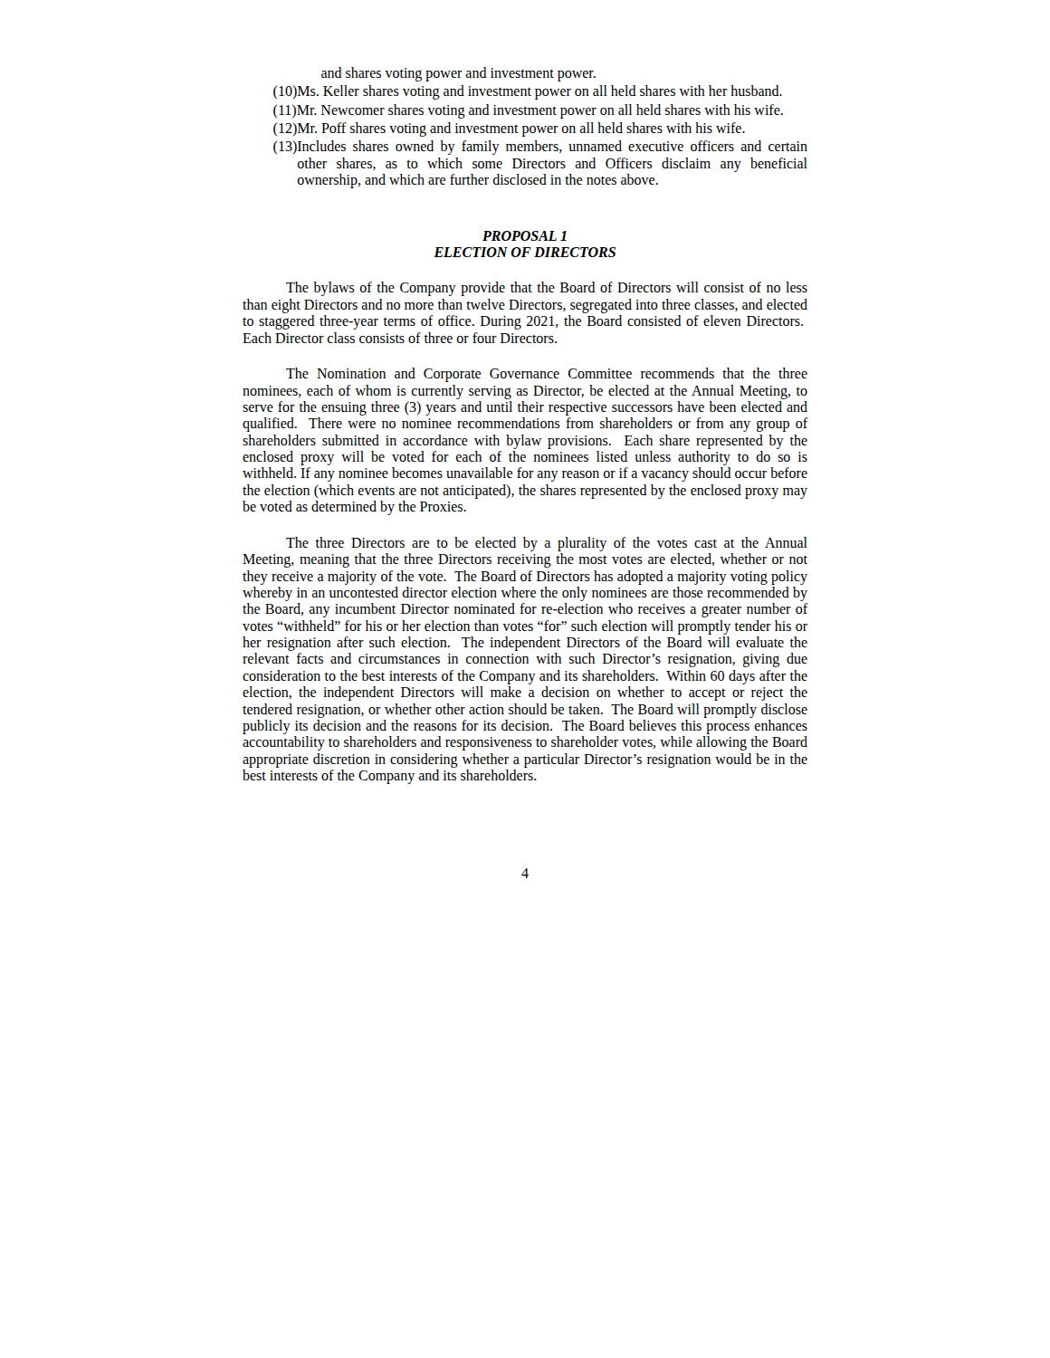and shares voting power and investment power.
(10) Ms. Keller shares voting and investment power on all held shares with her husband.
(11) Mr. Newcomer shares voting and investment power on all held shares with his wife.
(12) Mr. Poff shares voting and investment power on all held shares with his wife.
(13) Includes shares owned by family members, unnamed executive officers and certain other shares, as to which some Directors and Officers disclaim any beneficial ownership, and which are further disclosed in the notes above.
PROPOSAL 1 ELECTION OF DIRECTORS
The bylaws of the Company provide that the Board of Directors will consist of no less than eight Directors and no more than twelve Directors, segregated into three classes, and elected to staggered three-year terms of office. During 2021, the Board consisted of eleven Directors. Each Director class consists of three or four Directors.
The Nomination and Corporate Governance Committee recommends that the three nominees, each of whom is currently serving as Director, be elected at the Annual Meeting, to serve for the ensuing three (3) years and until their respective successors have been elected and qualified. There were no nominee recommendations from shareholders or from any group of shareholders submitted in accordance with bylaw provisions. Each share represented by the enclosed proxy will be voted for each of the nominees listed unless authority to do so is withheld. If any nominee becomes unavailable for any reason or if a vacancy should occur before the election (which events are not anticipated), the shares represented by the enclosed proxy may be voted as determined by the Proxies.
The three Directors are to be elected by a plurality of the votes cast at the Annual Meeting, meaning that the three Directors receiving the most votes are elected, whether or not they receive a majority of the vote. The Board of Directors has adopted a majority voting policy whereby in an uncontested director election where the only nominees are those recommended by the Board, any incumbent Director nominated for re-election who receives a greater number of votes “withheld” for his or her election than votes “for” such election will promptly tender his or her resignation after such election. The independent Directors of the Board will evaluate the relevant facts and circumstances in connection with such Director’s resignation, giving due consideration to the best interests of the Company and its shareholders. Within 60 days after the election, the independent Directors will make a decision on whether to accept or reject the tendered resignation, or whether other action should be taken. The Board will promptly disclose publicly its decision and the reasons for its decision. The Board believes this process enhances accountability to shareholders and responsiveness to shareholder votes, while allowing the Board appropriate discretion in considering whether a particular Director’s resignation would be in the best interests of the Company and its shareholders.
4